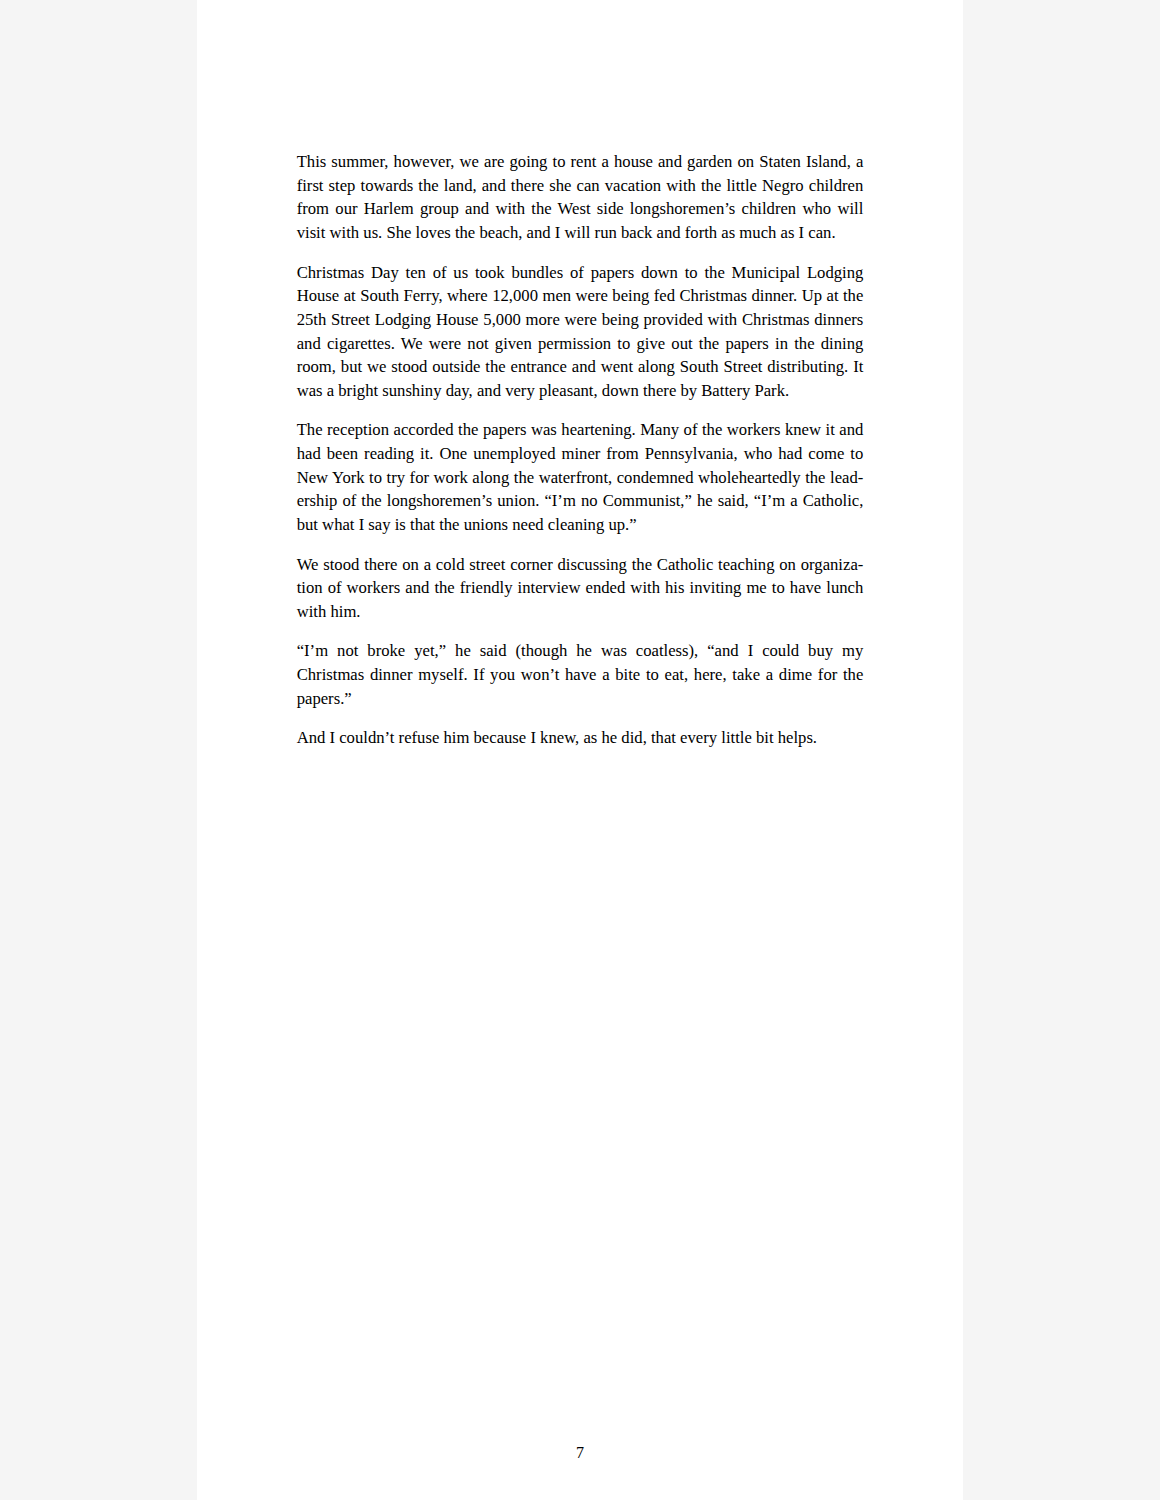This summer, however, we are going to rent a house and garden on Staten Island, a first step towards the land, and there she can vacation with the little Negro children from our Harlem group and with the West side longshoremen’s children who will visit with us. She loves the beach, and I will run back and forth as much as I can.
Christmas Day ten of us took bundles of papers down to the Municipal Lodging House at South Ferry, where 12,000 men were being fed Christmas dinner. Up at the 25th Street Lodging House 5,000 more were being provided with Christmas dinners and cigarettes. We were not given permission to give out the papers in the dining room, but we stood outside the entrance and went along South Street distributing. It was a bright sunshiny day, and very pleasant, down there by Battery Park.
The reception accorded the papers was heartening. Many of the workers knew it and had been reading it. One unemployed miner from Pennsylvania, who had come to New York to try for work along the waterfront, condemned wholeheartedly the leadership of the longshoremen’s union. “I’m no Communist,” he said, “I’m a Catholic, but what I say is that the unions need cleaning up.”
We stood there on a cold street corner discussing the Catholic teaching on organization of workers and the friendly interview ended with his inviting me to have lunch with him.
“I’m not broke yet,” he said (though he was coatless), “and I could buy my Christmas dinner myself. If you won’t have a bite to eat, here, take a dime for the papers.”
And I couldn’t refuse him because I knew, as he did, that every little bit helps.
7